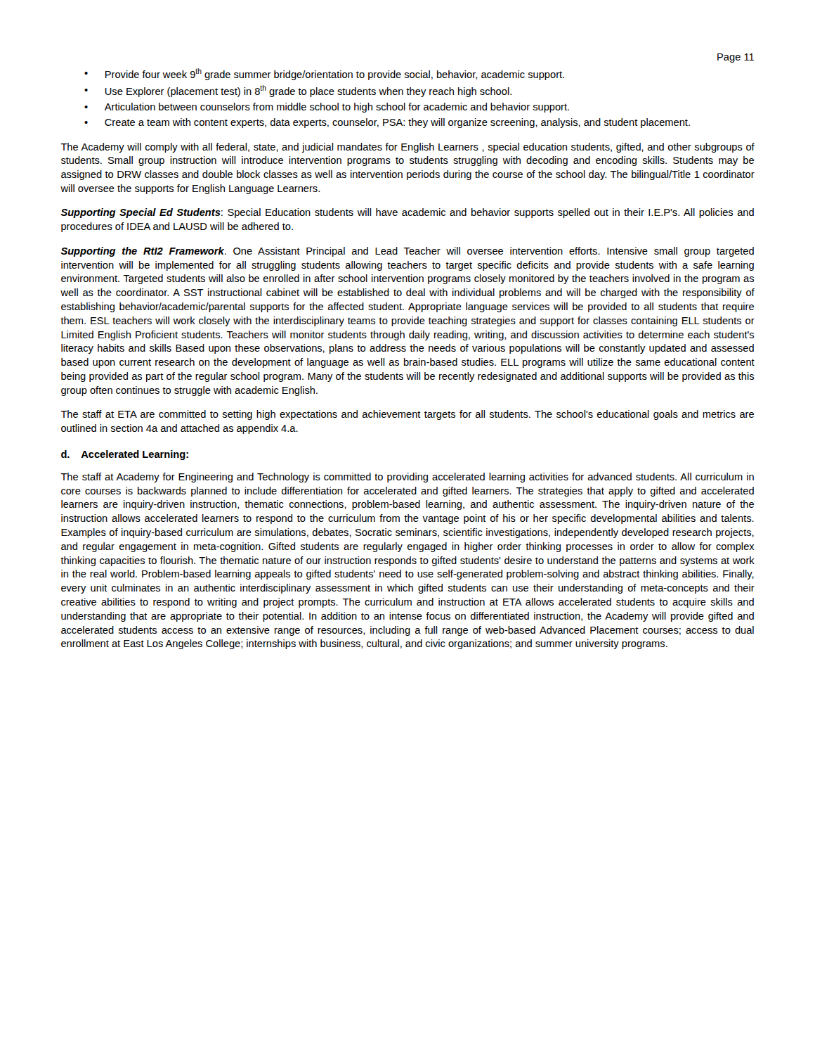Page 11
Provide four week 9th grade summer bridge/orientation to provide social, behavior, academic support.
Use Explorer (placement test) in 8th grade to place students when they reach high school.
Articulation between counselors from middle school to high school for academic and behavior support.
Create a team with content experts, data experts, counselor, PSA: they will organize screening, analysis, and student placement.
The Academy will comply with all federal, state, and judicial mandates for English Learners , special education students, gifted, and other subgroups of students. Small group instruction will introduce intervention programs to students struggling with decoding and encoding skills. Students may be assigned to DRW classes and double block classes as well as intervention periods during the course of the school day. The bilingual/Title 1 coordinator will oversee the supports for English Language Learners.
Supporting Special Ed Students: Special Education students will have academic and behavior supports spelled out in their I.E.P's. All policies and procedures of IDEA and LAUSD will be adhered to.
Supporting the RtI2 Framework. One Assistant Principal and Lead Teacher will oversee intervention efforts. Intensive small group targeted intervention will be implemented for all struggling students allowing teachers to target specific deficits and provide students with a safe learning environment. Targeted students will also be enrolled in after school intervention programs closely monitored by the teachers involved in the program as well as the coordinator. A SST instructional cabinet will be established to deal with individual problems and will be charged with the responsibility of establishing behavior/academic/parental supports for the affected student. Appropriate language services will be provided to all students that require them. ESL teachers will work closely with the interdisciplinary teams to provide teaching strategies and support for classes containing ELL students or Limited English Proficient students. Teachers will monitor students through daily reading, writing, and discussion activities to determine each student's literacy habits and skills Based upon these observations, plans to address the needs of various populations will be constantly updated and assessed based upon current research on the development of language as well as brain-based studies. ELL programs will utilize the same educational content being provided as part of the regular school program. Many of the students will be recently redesignated and additional supports will be provided as this group often continues to struggle with academic English.
The staff at ETA are committed to setting high expectations and achievement targets for all students. The school's educational goals and metrics are outlined in section 4a and attached as appendix 4.a.
d. Accelerated Learning:
The staff at Academy for Engineering and Technology is committed to providing accelerated learning activities for advanced students. All curriculum in core courses is backwards planned to include differentiation for accelerated and gifted learners. The strategies that apply to gifted and accelerated learners are inquiry-driven instruction, thematic connections, problem-based learning, and authentic assessment. The inquiry-driven nature of the instruction allows accelerated learners to respond to the curriculum from the vantage point of his or her specific developmental abilities and talents. Examples of inquiry-based curriculum are simulations, debates, Socratic seminars, scientific investigations, independently developed research projects, and regular engagement in meta-cognition. Gifted students are regularly engaged in higher order thinking processes in order to allow for complex thinking capacities to flourish. The thematic nature of our instruction responds to gifted students' desire to understand the patterns and systems at work in the real world. Problem-based learning appeals to gifted students' need to use self-generated problem-solving and abstract thinking abilities. Finally, every unit culminates in an authentic interdisciplinary assessment in which gifted students can use their understanding of meta-concepts and their creative abilities to respond to writing and project prompts. The curriculum and instruction at ETA allows accelerated students to acquire skills and understanding that are appropriate to their potential. In addition to an intense focus on differentiated instruction, the Academy will provide gifted and accelerated students access to an extensive range of resources, including a full range of web-based Advanced Placement courses; access to dual enrollment at East Los Angeles College; internships with business, cultural, and civic organizations; and summer university programs.